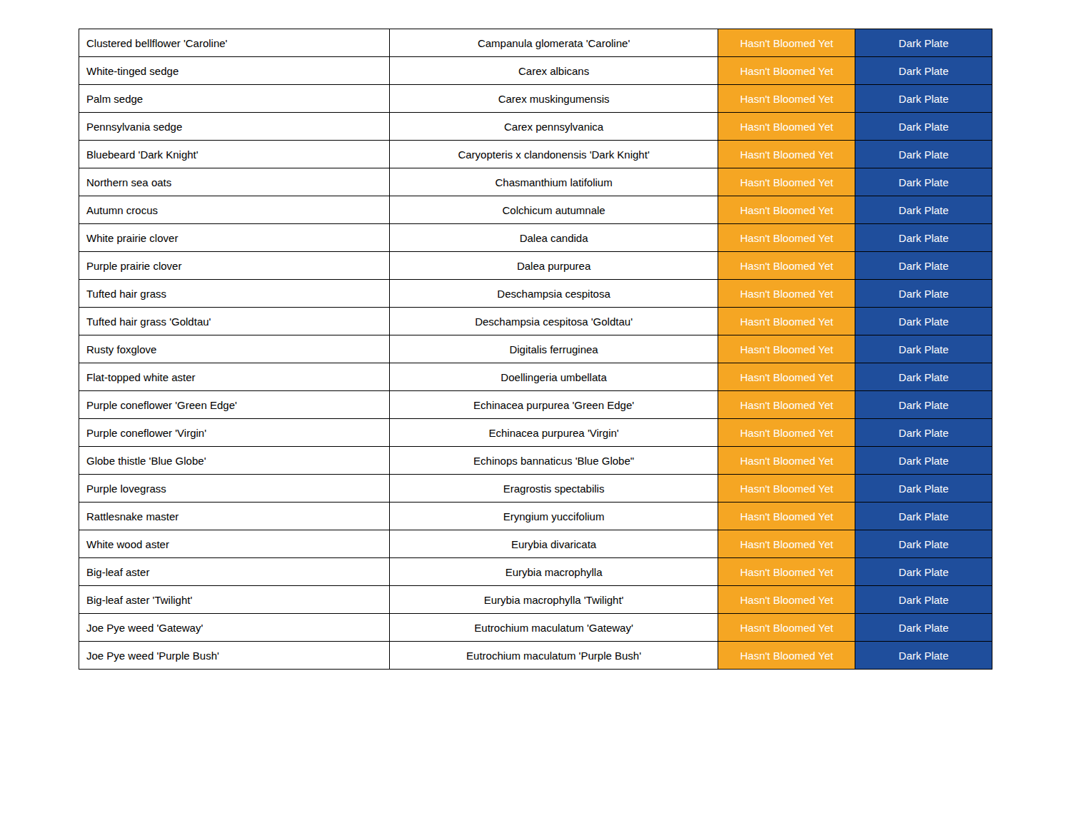| Clustered bellflower 'Caroline' | Campanula glomerata 'Caroline' | Hasn't Bloomed Yet | Dark Plate |
| White-tinged sedge | Carex albicans | Hasn't Bloomed Yet | Dark Plate |
| Palm sedge | Carex muskingumensis | Hasn't Bloomed Yet | Dark Plate |
| Pennsylvania sedge | Carex pennsylvanica | Hasn't Bloomed Yet | Dark Plate |
| Bluebeard 'Dark Knight' | Caryopteris x clandonensis 'Dark Knight' | Hasn't Bloomed Yet | Dark Plate |
| Northern sea oats | Chasmanthium latifolium | Hasn't Bloomed Yet | Dark Plate |
| Autumn crocus | Colchicum autumnale | Hasn't Bloomed Yet | Dark Plate |
| White prairie clover | Dalea candida | Hasn't Bloomed Yet | Dark Plate |
| Purple prairie clover | Dalea purpurea | Hasn't Bloomed Yet | Dark Plate |
| Tufted hair grass | Deschampsia cespitosa | Hasn't Bloomed Yet | Dark Plate |
| Tufted hair grass 'Goldtau' | Deschampsia cespitosa 'Goldtau' | Hasn't Bloomed Yet | Dark Plate |
| Rusty foxglove | Digitalis ferruginea | Hasn't Bloomed Yet | Dark Plate |
| Flat-topped white aster | Doellingeria umbellata | Hasn't Bloomed Yet | Dark Plate |
| Purple coneflower 'Green Edge' | Echinacea purpurea 'Green Edge' | Hasn't Bloomed Yet | Dark Plate |
| Purple coneflower 'Virgin' | Echinacea purpurea 'Virgin' | Hasn't Bloomed Yet | Dark Plate |
| Globe thistle 'Blue Globe' | Echinops bannaticus 'Blue Globe" | Hasn't Bloomed Yet | Dark Plate |
| Purple lovegrass | Eragrostis spectabilis | Hasn't Bloomed Yet | Dark Plate |
| Rattlesnake master | Eryngium yuccifolium | Hasn't Bloomed Yet | Dark Plate |
| White wood aster | Eurybia divaricata | Hasn't Bloomed Yet | Dark Plate |
| Big-leaf aster | Eurybia macrophylla | Hasn't Bloomed Yet | Dark Plate |
| Big-leaf aster 'Twilight' | Eurybia macrophylla 'Twilight' | Hasn't Bloomed Yet | Dark Plate |
| Joe Pye weed 'Gateway' | Eutrochium maculatum 'Gateway' | Hasn't Bloomed Yet | Dark Plate |
| Joe Pye weed 'Purple Bush' | Eutrochium maculatum 'Purple Bush' | Hasn't Bloomed Yet | Dark Plate |